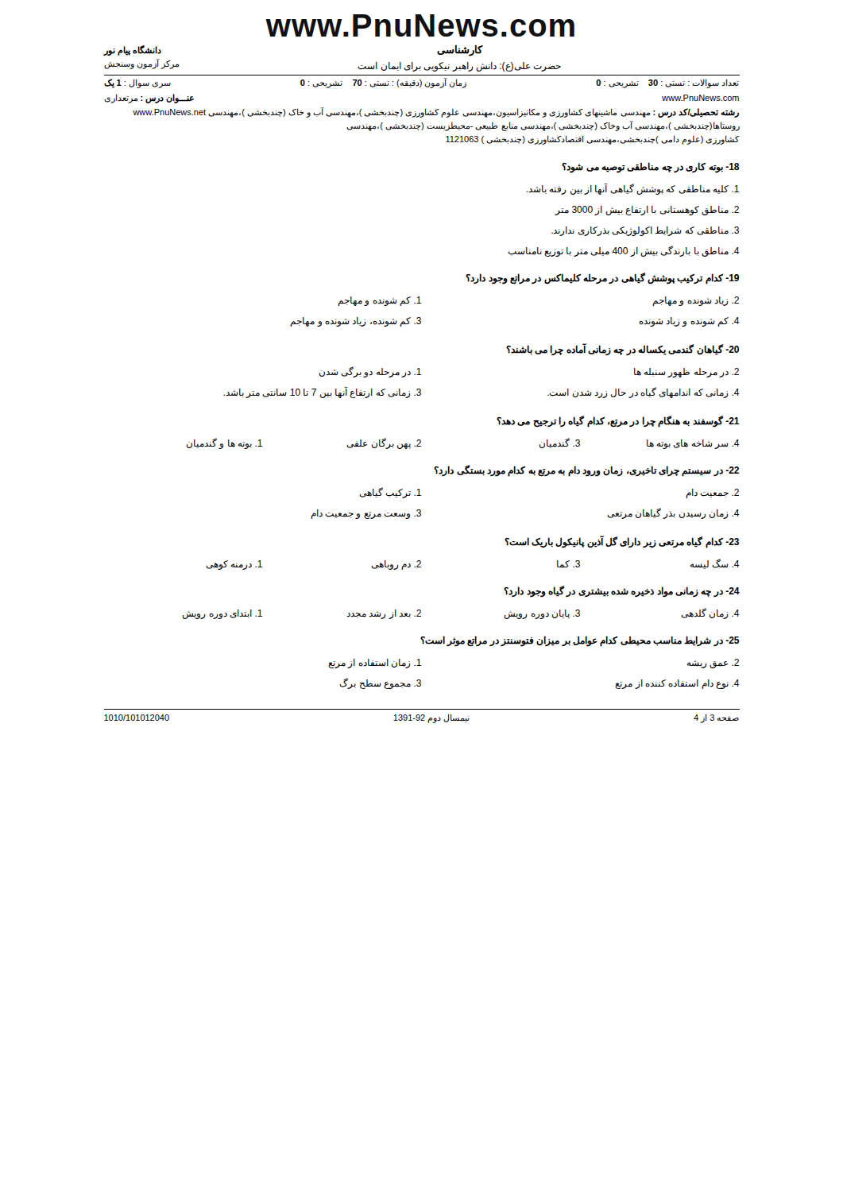www.PnuNews.com
کارشناسی
حضرت علی(ع): دانش راهبر نیکویی برای ایمان است
دانشگاه پیام نور
مرکز آزمون وسنجش
تعداد سوالات : تستی : 30 تشریحی : 0
زمان آزمون (دقیقه) : تستی : 70 تشریحی : 0
سری سوال : 1 یک
www.PnuNews.com
عنـــوان درس : مرتعداری
رشته تحصیلی/کد درس : مهندسی ماشینهای کشاورزی و مکانیزاسیون،مهندسی علوم کشاورزی (چندبخشی )،مهندسی آب و خاک (چندبخشی )،مهندسی www.PnuNews.net
روستاها(چندبخشی )،مهندسی آب وخاک (چندبخشی )،مهندسی منابع طبیعی -محیطزیست (چندبخشی )،مهندسی
کشاورزی (علوم دامی )چندبخشی،مهندسی اقتصادکشاورزی (چندبخشی ) 1121063
18- بوته کاری در چه مناطقی توصیه می شود؟
1. کلیه مناطقی که پوشش گیاهی آنها از بین رفته باشد.
2. مناطق کوهستانی با ارتفاع بیش از 3000 متر
3. مناطقی که شرایط اکولوژیکی بذرکاری ندارند.
4. مناطق با بارندگی بیش از 400 میلی متر با توزیع نامناسب
19- کدام ترکیب پوشش گیاهی در مرحله کلیماکس در مراتع وجود دارد؟
2. زیاد شونده و مهاجم
1. کم شونده و مهاجم
4. کم شونده و زیاد شونده
3. کم شونده، زیاد شونده و مهاجم
20- گیاهان گندمی یکساله در چه زمانی آماده چرا می باشند؟
2. در مرحله ظهور سنبله ها
1. در مرحله دو برگی شدن
4. زمانی که اندامهای گیاه در حال زرد شدن است.
3. زمانی که ارتفاع آنها بین 7 تا 10 سانتی متر باشد.
21- گوسفند به هنگام چرا در مرتع، کدام گیاه را ترجیح می دهد؟
4. سر شاخه های بوته ها
3. گندمیان
2. پهن برگان علفی
1. بوته ها و گندمیان
22- در سیستم چرای تاخیری، زمان ورود دام به مرتع به کدام مورد بستگی دارد؟
2. جمعیت دام
1. ترکیب گیاهی
4. زمان رسیدن بذر گیاهان مرتعی
3. وسعت مرتع و جمعیت دام
23- کدام گیاه مرتعی زیر دارای گل آذین پانیکول باریک است؟
4. سگ لیسه
3. کما
2. دم روباهی
1. درمنه کوهی
24- در چه زمانی مواد ذخیره شده بیشتری در گیاه وجود دارد؟
4. زمان گلدهی
3. پایان دوره رویش
2. بعد از رشد مجدد
1. ابتدای دوره رویش
25- در شرایط مناسب محیطی کدام عوامل بر میزان فتوسنتز در مراتع موثر است؟
2. عمق ریشه
1. زمان استفاده از مرتع
4. نوع دام استفاده کننده از مرتع
3. مجموع سطح برگ
صفحه 3 از 4
نیمسال دوم 92-1391
1010/101012040